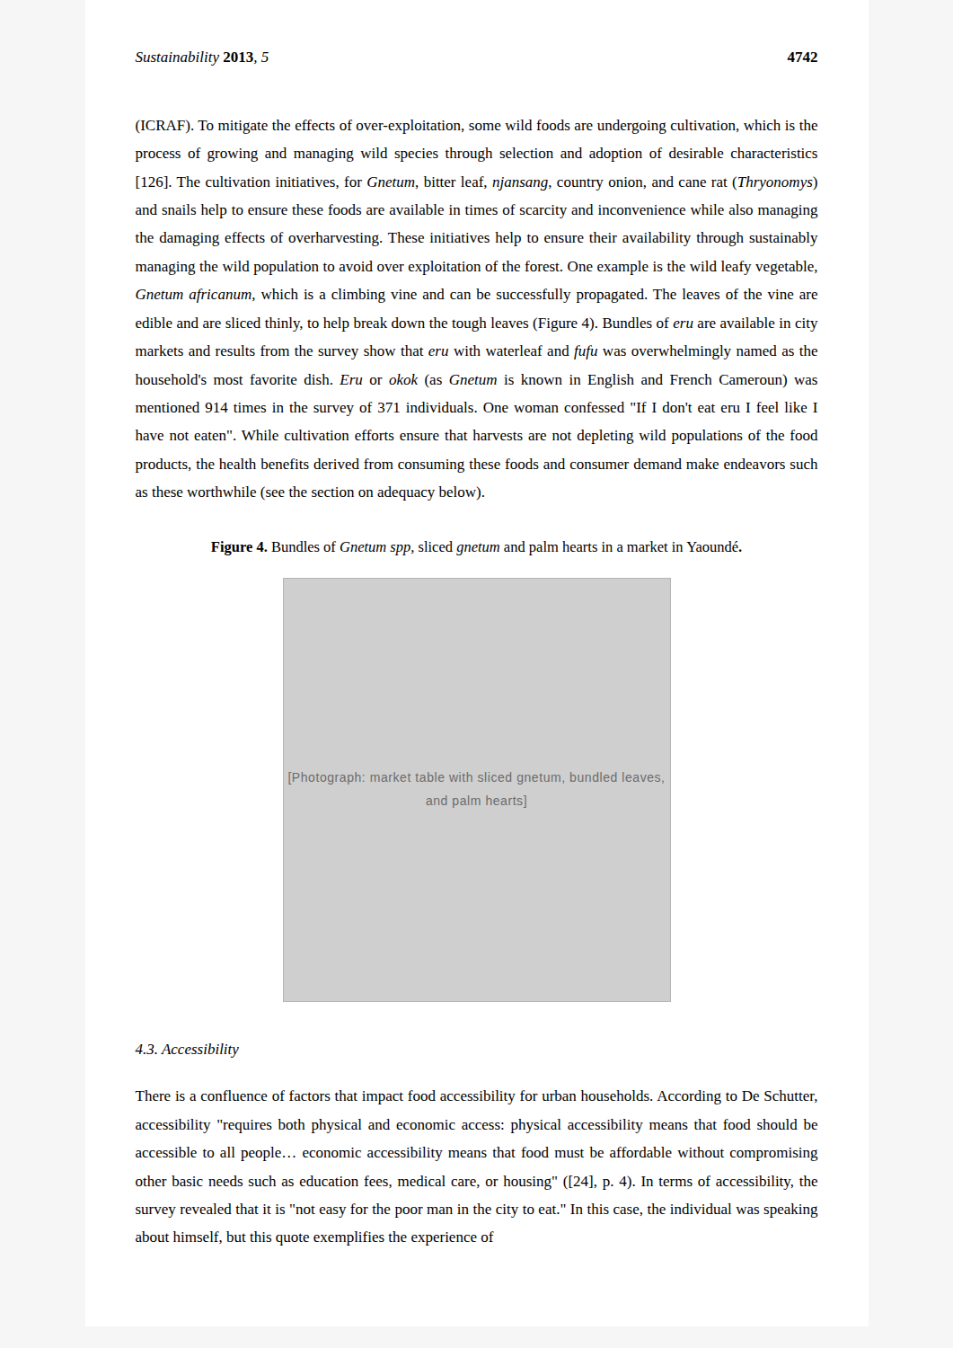Sustainability 2013, 5
4742
(ICRAF). To mitigate the effects of over-exploitation, some wild foods are undergoing cultivation, which is the process of growing and managing wild species through selection and adoption of desirable characteristics [126]. The cultivation initiatives, for Gnetum, bitter leaf, njansang, country onion, and cane rat (Thryonomys) and snails help to ensure these foods are available in times of scarcity and inconvenience while also managing the damaging effects of overharvesting. These initiatives help to ensure their availability through sustainably managing the wild population to avoid over exploitation of the forest. One example is the wild leafy vegetable, Gnetum africanum, which is a climbing vine and can be successfully propagated. The leaves of the vine are edible and are sliced thinly, to help break down the tough leaves (Figure 4). Bundles of eru are available in city markets and results from the survey show that eru with waterleaf and fufu was overwhelmingly named as the household's most favorite dish. Eru or okok (as Gnetum is known in English and French Cameroun) was mentioned 914 times in the survey of 371 individuals. One woman confessed "If I don't eat eru I feel like I have not eaten". While cultivation efforts ensure that harvests are not depleting wild populations of the food products, the health benefits derived from consuming these foods and consumer demand make endeavors such as these worthwhile (see the section on adequacy below).
Figure 4. Bundles of Gnetum spp, sliced gnetum and palm hearts in a market in Yaoundé.
[Photograph: market table with sliced gnetum, bundled leaves, and palm hearts]
4.3. Accessibility
There is a confluence of factors that impact food accessibility for urban households. According to De Schutter, accessibility "requires both physical and economic access: physical accessibility means that food should be accessible to all people… economic accessibility means that food must be affordable without compromising other basic needs such as education fees, medical care, or housing" ([24], p. 4). In terms of accessibility, the survey revealed that it is "not easy for the poor man in the city to eat." In this case, the individual was speaking about himself, but this quote exemplifies the experience of